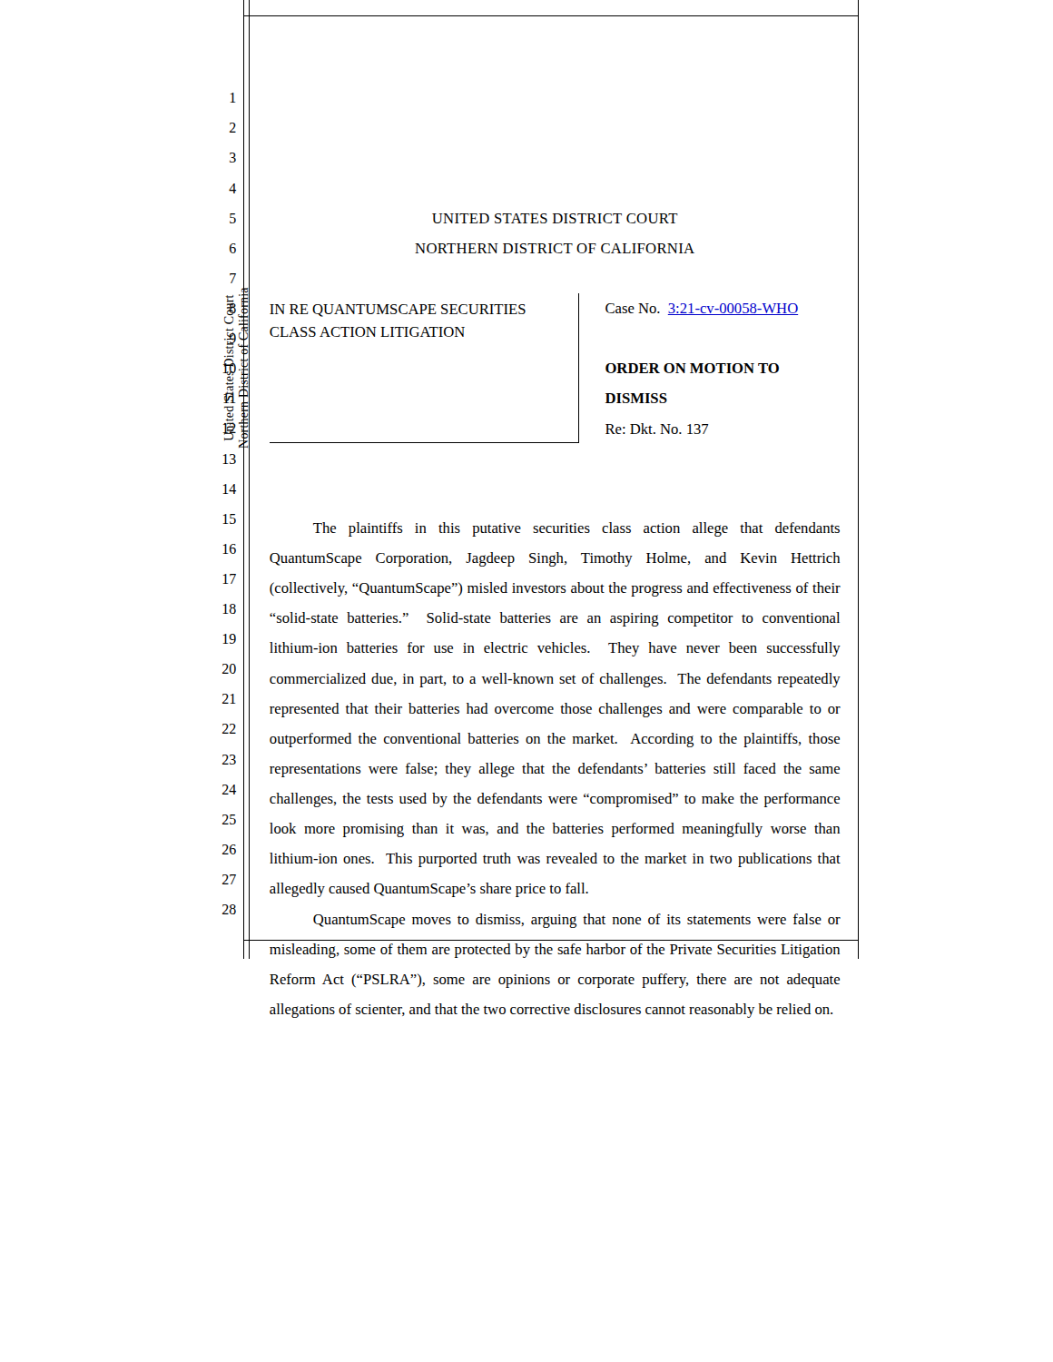1
2
3
4
5
6
7
8
9
10
11
12
13
14
15
16
17
18
19
20
21
22
23
24
25
26
27
28
United States District Court
Northern District of California
UNITED STATES DISTRICT COURT
NORTHERN DISTRICT OF CALIFORNIA
IN RE QUANTUMSCAPE SECURITIES
CLASS ACTION LITIGATION
Case No. 3:21-cv-00058-WHO
ORDER ON MOTION TO DISMISS
Re: Dkt. No. 137
The plaintiffs in this putative securities class action allege that defendants QuantumScape Corporation, Jagdeep Singh, Timothy Holme, and Kevin Hettrich (collectively, “QuantumScape”) misled investors about the progress and effectiveness of their “solid-state batteries.” Solid-state batteries are an aspiring competitor to conventional lithium-ion batteries for use in electric vehicles. They have never been successfully commercialized due, in part, to a well-known set of challenges. The defendants repeatedly represented that their batteries had overcome those challenges and were comparable to or outperformed the conventional batteries on the market. According to the plaintiffs, those representations were false; they allege that the defendants’ batteries still faced the same challenges, the tests used by the defendants were “compromised” to make the performance look more promising than it was, and the batteries performed meaningfully worse than lithium-ion ones. This purported truth was revealed to the market in two publications that allegedly caused QuantumScape’s share price to fall.
QuantumScape moves to dismiss, arguing that none of its statements were false or misleading, some of them are protected by the safe harbor of the Private Securities Litigation Reform Act (“PSLRA”), some are opinions or corporate puffery, there are not adequate allegations of scienter, and that the two corrective disclosures cannot reasonably be relied on.